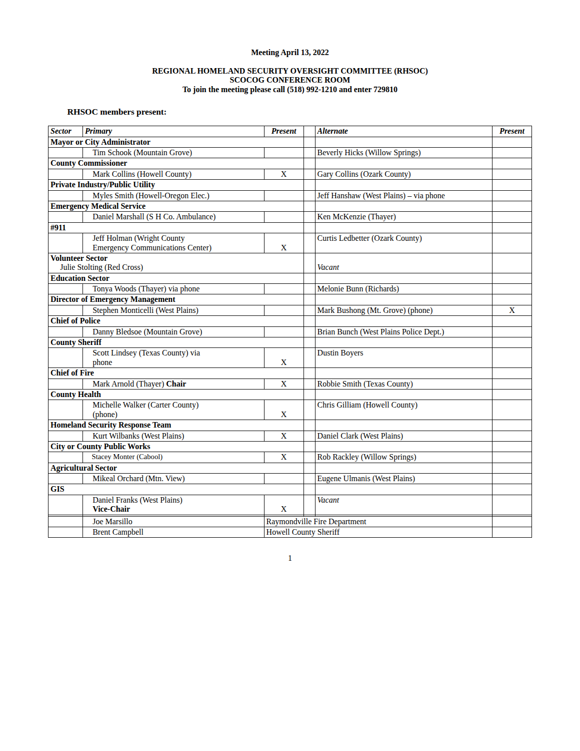Meeting April 13, 2022
REGIONAL HOMELAND SECURITY OVERSIGHT COMMITTEE (RHSOC)
SCOCOG CONFERENCE ROOM
To join the meeting please call (518) 992-1210 and enter 729810
RHSOC members present:
| Sector | Primary | Present | | Alternate | Present |
| Mayor or City Administrator | | | |
| | Tim Schook (Mountain Grove) | | | Beverly Hicks (Willow Springs) | |
| County Commissioner | | | |
| | Mark Collins (Howell County) | X | | Gary Collins (Ozark County) | |
| Private Industry/Public Utility | | | |
| | Myles Smith (Howell-Oregon Elec.) | | | Jeff Hanshaw (West Plains) – via phone | |
| Emergency Medical Service | | | |
| | Daniel Marshall (S H Co. Ambulance) | | | Ken McKenzie (Thayer) | |
| #911 | | | |
| | Jeff Holman (Wright County Emergency Communications Center) | X | | Curtis Ledbetter (Ozark County) | |
| Volunteer Sector Julie Stolting (Red Cross) | | Vacant | |
| Education Sector | | | |
| | Tonya Woods (Thayer) via phone | | | Melonie Bunn (Richards) | |
| Director of Emergency Management | | | |
| | Stephen Monticelli (West Plains) | | | Mark Bushong (Mt. Grove) (phone) | X |
| Chief of Police | | | |
| | Danny Bledsoe (Mountain Grove) | | | Brian Bunch (West Plains Police Dept.) | |
| County Sheriff | | | |
| | Scott Lindsey (Texas County) via phone | X | | Dustin Boyers | |
| Chief of Fire | | | |
| | Mark Arnold (Thayer) Chair | X | | Robbie Smith (Texas County) | |
| County Health | | | |
| | Michelle Walker (Carter County) (phone) | X | | Chris Gilliam (Howell County) | |
| Homeland Security Response Team | | | |
| | Kurt Wilbanks (West Plains) | X | | Daniel Clark (West Plains) | |
| City or County Public Works | | | |
| | Stacey Monter (Cabool) | X | | Rob Rackley (Willow Springs) | |
| Agricultural Sector | | | |
| | Mikeal Orchard (Mtn. View) | | | Eugene Ulmanis (West Plains) | |
| GIS | | | |
| | Daniel Franks (West Plains) Vice-Chair | X | | Vacant | |
| | Joe Marsillo | Raymondville Fire Department | |
| | Brent Campbell | Howell County Sheriff | |
1